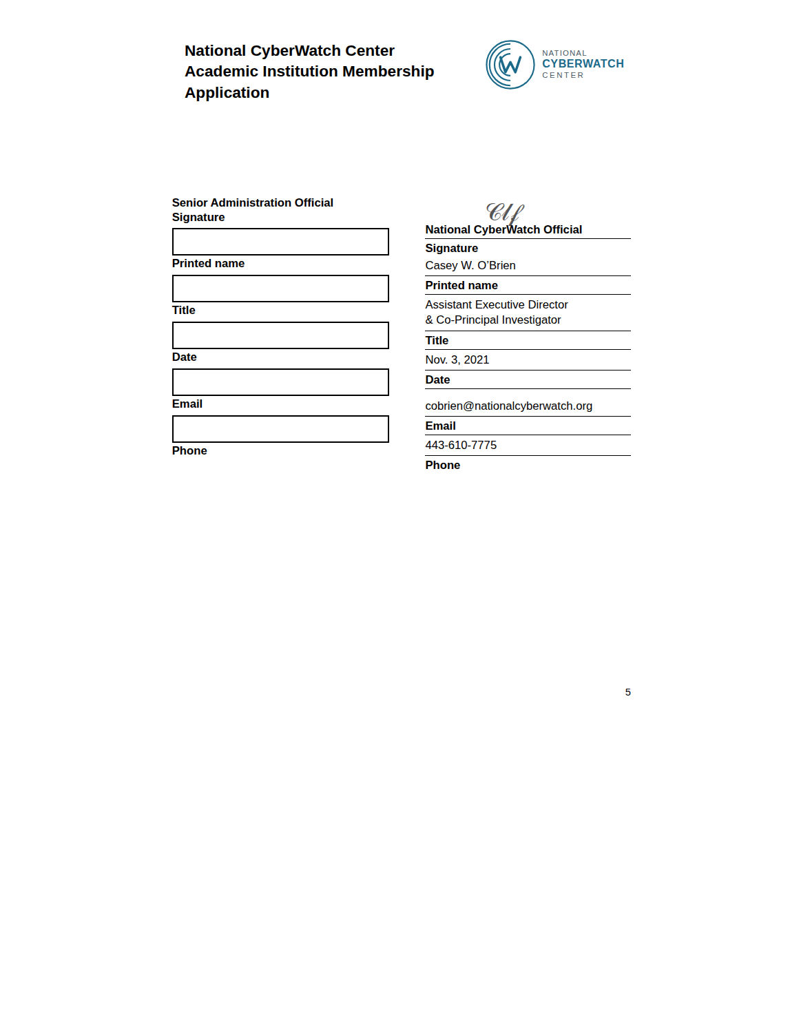National CyberWatch Center
Academic Institution Membership Application
NATIONAL
CYBERWATCH
CENTER
Senior Administration Official
Signature
Printed name
Title
Date
Email
Phone
𝒞𝓁𝒻
National CyberWatch Official
Signature
Casey W. O’Brien
Printed name
Assistant Executive Director
& Co-Principal Investigator
Title
Nov. 3, 2021
Date
cobrien@nationalcyberwatch.org
Email
443-610-7775
Phone
5